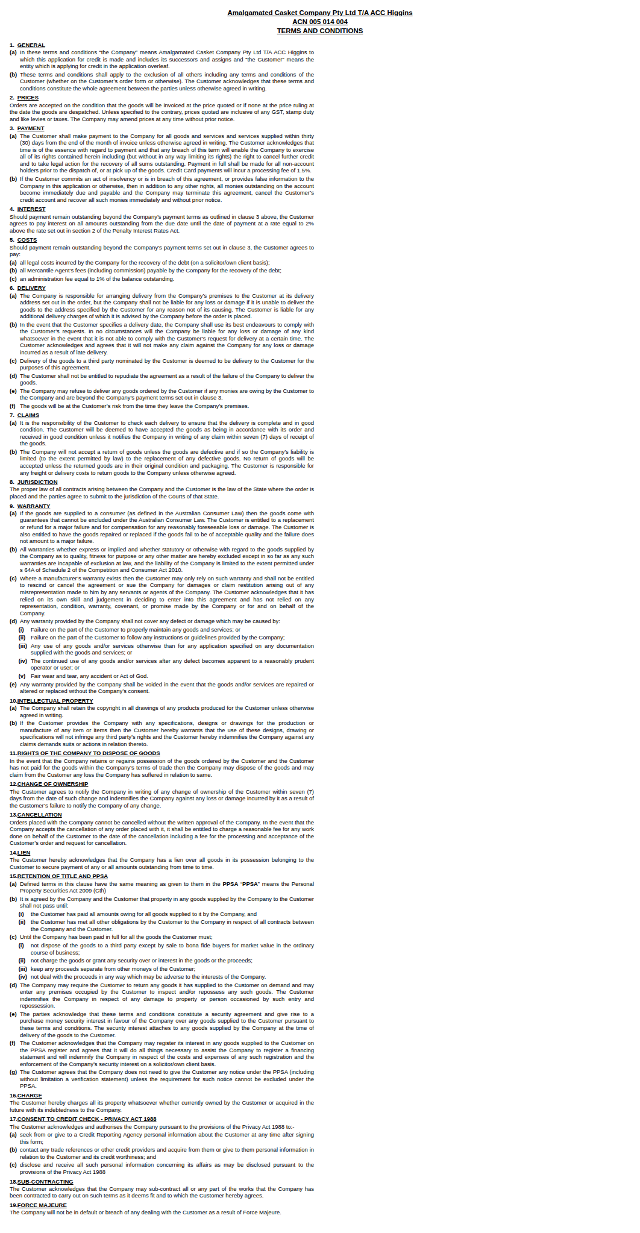Amalgamated Casket Company Pty Ltd T/A ACC Higgins ACN 005 014 004 TERMS AND CONDITIONS
1. GENERAL
(a) In these terms and conditions “the Company” means Amalgamated Casket Company Pty Ltd T/A ACC Higgins to which this application for credit is made and includes its successors and assigns and “the Customer” means the entity which is applying for credit in the application overleaf.
(b) These terms and conditions shall apply to the exclusion of all others including any terms and conditions of the Customer (whether on the Customer’s order form or otherwise). The Customer acknowledges that these terms and conditions constitute the whole agreement between the parties unless otherwise agreed in writing.
2. PRICES
Orders are accepted on the condition that the goods will be invoiced at the price quoted or if none at the price ruling at the date the goods are despatched. Unless specified to the contrary, prices quoted are inclusive of any GST, stamp duty and like levies or taxes. The Company may amend prices at any time without prior notice.
3. PAYMENT
(a) The Customer shall make payment to the Company for all goods and services and services supplied within thirty (30) days from the end of the month of invoice unless otherwise agreed in writing. The Customer acknowledges that time is of the essence with regard to payment and that any breach of this term will enable the Company to exercise all of its rights contained herein including (but without in any way limiting its rights) the right to cancel further credit and to take legal action for the recovery of all sums outstanding. Payment in full shall be made for all non-account holders prior to the dispatch of, or at pick up of the goods. Credit Card payments will incur a processing fee of 1.5%.
(b) If the Customer commits an act of insolvency or is in breach of this agreement, or provides false information to the Company in this application or otherwise, then in addition to any other rights, all monies outstanding on the account become immediately due and payable and the Company may terminate this agreement, cancel the Customer’s credit account and recover all such monies immediately and without prior notice.
4. INTEREST
Should payment remain outstanding beyond the Company’s payment terms as outlined in clause 3 above, the Customer agrees to pay interest on all amounts outstanding from the due date until the date of payment at a rate equal to 2% above the rate set out in section 2 of the Penalty Interest Rates Act.
5. COSTS
Should payment remain outstanding beyond the Company’s payment terms set out in clause 3, the Customer agrees to pay:
(a) all legal costs incurred by the Company for the recovery of the debt (on a solicitor/own client basis);
(b) all Mercantile Agent’s fees (including commission) payable by the Company for the recovery of the debt;
(c) an administration fee equal to 1% of the balance outstanding.
6. DELIVERY
(a) The Company is responsible for arranging delivery from the Company’s premises to the Customer at its delivery address set out in the order, but the Company shall not be liable for any loss or damage if it is unable to deliver the goods to the address specified by the Customer for any reason not of its causing. The Customer is liable for any additional delivery charges of which it is advised by the Company before the order is placed.
(b) In the event that the Customer specifies a delivery date, the Company shall use its best endeavours to comply with the Customer’s requests. In no circumstances will the Company be liable for any loss or damage of any kind whatsoever in the event that it is not able to comply with the Customer’s request for delivery at a certain time. The Customer acknowledges and agrees that it will not make any claim against the Company for any loss or damage incurred as a result of late delivery.
(c) Delivery of the goods to a third party nominated by the Customer is deemed to be delivery to the Customer for the purposes of this agreement.
(d) The Customer shall not be entitled to repudiate the agreement as a result of the failure of the Company to deliver the goods.
(e) The Company may refuse to deliver any goods ordered by the Customer if any monies are owing by the Customer to the Company and are beyond the Company’s payment terms set out in clause 3.
(f) The goods will be at the Customer’s risk from the time they leave the Company’s premises.
7. CLAIMS
(a) It is the responsibility of the Customer to check each delivery to ensure that the delivery is complete and in good condition. The Customer will be deemed to have accepted the goods as being in accordance with its order and received in good condition unless it notifies the Company in writing of any claim within seven (7) days of receipt of the goods.
(b) The Company will not accept a return of goods unless the goods are defective and if so the Company’s liability is limited (to the extent permitted by law) to the replacement of any defective goods. No return of goods will be accepted unless the returned goods are in their original condition and packaging. The Customer is responsible for any freight or delivery costs to return goods to the Company unless otherwise agreed.
8. JURISDICTION
The proper law of all contracts arising between the Company and the Customer is the law of the State where the order is placed and the parties agree to submit to the jurisdiction of the Courts of that State.
9. WARRANTY
(a) If the goods are supplied to a consumer (as defined in the Australian Consumer Law) then the goods come with guarantees that cannot be excluded under the Australian Consumer Law. The Customer is entitled to a replacement or refund for a major failure and for compensation for any reasonably foreseeable loss or damage. The Customer is also entitled to have the goods repaired or replaced if the goods fail to be of acceptable quality and the failure does not amount to a major failure.
(b) All warranties whether express or implied and whether statutory or otherwise with regard to the goods supplied by the Company as to quality, fitness for purpose or any other matter are hereby excluded except in so far as any such warranties are incapable of exclusion at law, and the liability of the Company is limited to the extent permitted under s 64A of Schedule 2 of the Competition and Consumer Act 2010.
(c) Where a manufacturer’s warranty exists then the Customer may only rely on such warranty and shall not be entitled to rescind or cancel the agreement or sue the Company for damages or claim restitution arising out of any misrepresentation made to him by any servants or agents of the Company. The Customer acknowledges that it has relied on its own skill and judgement in deciding to enter into this agreement and has not relied on any representation, condition, warranty, covenant, or promise made by the Company or for and on behalf of the Company.
(d) Any warranty provided by the Company shall not cover any defect or damage which may be caused by:
(i) Failure on the part of the Customer to properly maintain any goods and services; or
(ii) Failure on the part of the Customer to follow any instructions or guidelines provided by the Company;
(iii) Any use of any goods and/or services otherwise than for any application specified on any documentation supplied with the goods and services; or
(iv) The continued use of any goods and/or services after any defect becomes apparent to a reasonably prudent operator or user; or
(v) Fair wear and tear, any accident or Act of God.
(e) Any warranty provided by the Company shall be voided in the event that the goods and/or services are repaired or altered or replaced without the Company’s consent.
10. INTELLECTUAL PROPERTY
(a) The Company shall retain the copyright in all drawings of any products produced for the Customer unless otherwise agreed in writing.
(b) If the Customer provides the Company with any specifications, designs or drawings for the production or manufacture of any item or items then the Customer hereby warrants that the use of these designs, drawing or specifications will not infringe any third party’s rights and the Customer hereby indemnifies the Company against any claims demands suits or actions in relation thereto.
11. RIGHTS OF THE COMPANY TO DISPOSE OF GOODS
In the event that the Company retains or regains possession of the goods ordered by the Customer and the Customer has not paid for the goods within the Company’s terms of trade then the Company may dispose of the goods and may claim from the Customer any loss the Company has suffered in relation to same.
12. CHANGE OF OWNERSHIP
The Customer agrees to notify the Company in writing of any change of ownership of the Customer within seven (7) days from the date of such change and indemnifies the Company against any loss or damage incurred by it as a result of the Customer’s failure to notify the Company of any change.
13. CANCELLATION
Orders placed with the Company cannot be cancelled without the written approval of the Company. In the event that the Company accepts the cancellation of any order placed with it, it shall be entitled to charge a reasonable fee for any work done on behalf of the Customer to the date of the cancellation including a fee for the processing and acceptance of the Customer’s order and request for cancellation.
14. LIEN
The Customer hereby acknowledges that the Company has a lien over all goods in its possession belonging to the Customer to secure payment of any or all amounts outstanding from time to time.
15. RETENTION OF TITLE AND PPSA
(a) Defined terms in this clause have the same meaning as given to them in the PPSA “PPSA” means the Personal Property Securities Act 2009 (Cth)
(b) It is agreed by the Company and the Customer that property in any goods supplied by the Company to the Customer shall not pass until:
(i) the Customer has paid all amounts owing for all goods supplied to it by the Company, and
(ii) the Customer has met all other obligations by the Customer to the Company in respect of all contracts between the Company and the Customer.
(c) Until the Company has been paid in full for all the goods the Customer must;
(i) not dispose of the goods to a third party except by sale to bona fide buyers for market value in the ordinary course of business;
(ii) not charge the goods or grant any security over or interest in the goods or the proceeds;
(iii) keep any proceeds separate from other moneys of the Customer;
(iv) not deal with the proceeds in any way which may be adverse to the interests of the Company.
(d) The Company may require the Customer to return any goods it has supplied to the Customer on demand and may enter any premises occupied by the Customer to inspect and/or repossess any such goods. The Customer indemnifies the Company in respect of any damage to property or person occasioned by such entry and repossession.
(e) The parties acknowledge that these terms and conditions constitute a security agreement and give rise to a purchase money security interest in favour of the Company over any goods supplied to the Customer pursuant to these terms and conditions. The security interest attaches to any goods supplied by the Company at the time of delivery of the goods to the Customer.
(f) The Customer acknowledges that the Company may register its interest in any goods supplied to the Customer on the PPSA register and agrees that it will do all things necessary to assist the Company to register a financing statement and will indemnify the Company in respect of the costs and expenses of any such registration and the enforcement of the Company’s security interest on a solicitor/own client basis.
(g) The Customer agrees that the Company does not need to give the Customer any notice under the PPSA (including without limitation a verification statement) unless the requirement for such notice cannot be excluded under the PPSA.
16. CHARGE
The Customer hereby charges all its property whatsoever whether currently owned by the Customer or acquired in the future with its indebtedness to the Company.
17. CONSENT TO CREDIT CHECK - PRIVACY ACT 1988
The Customer acknowledges and authorises the Company pursuant to the provisions of the Privacy Act 1988 to:-
(a) seek from or give to a Credit Reporting Agency personal information about the Customer at any time after signing this form;
(b) contact any trade references or other credit providers and acquire from them or give to them personal information in relation to the Customer and its credit worthiness; and
(c) disclose and receive all such personal information concerning its affairs as may be disclosed pursuant to the provisions of the Privacy Act 1988
18. SUB-CONTRACTING
The Customer acknowledges that the Company may sub-contract all or any part of the works that the Company has been contracted to carry out on such terms as it deems fit and to which the Customer hereby agrees.
19. FORCE MAJEURE
The Company will not be in default or breach of any dealing with the Customer as a result of Force Majeure.